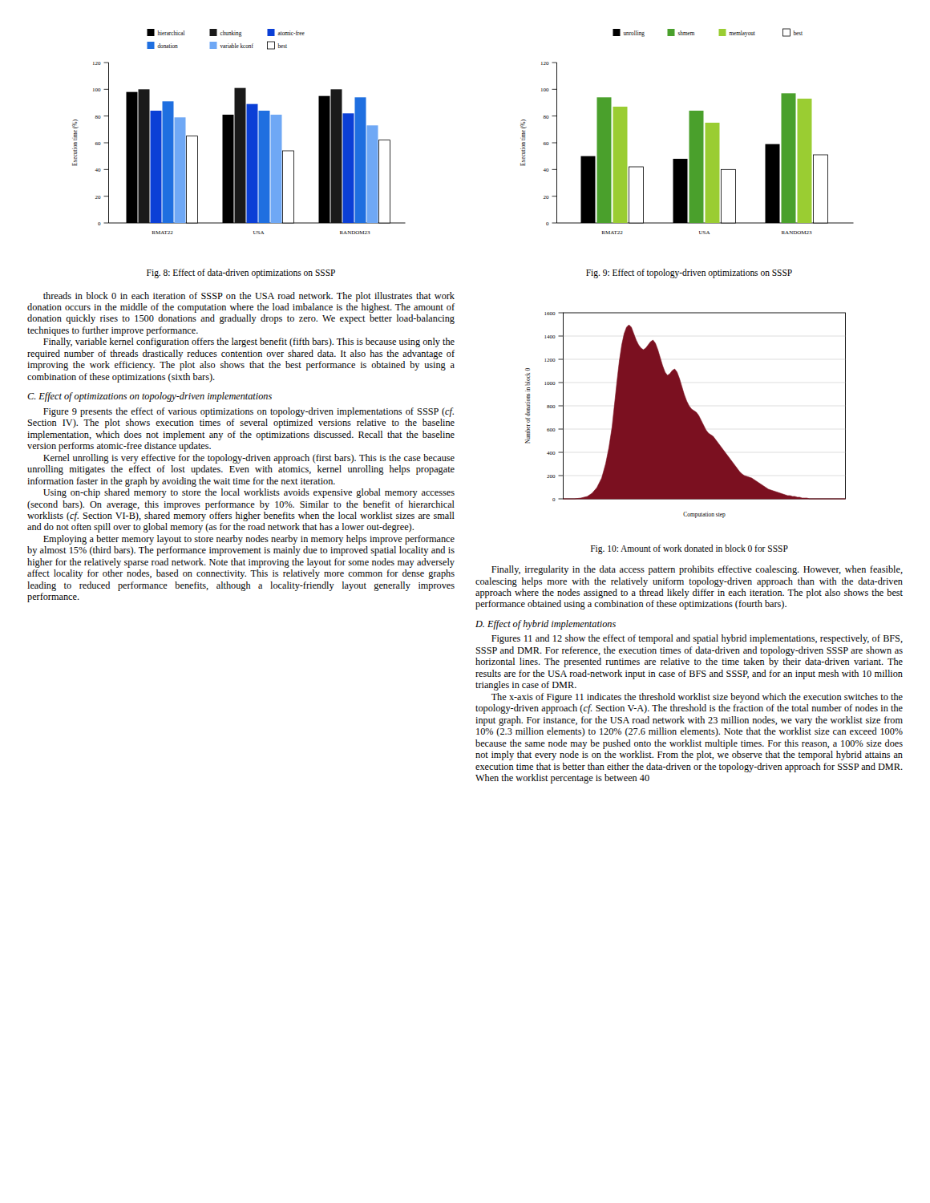hierarchical chunking atomic-free donation variable kconf best 0 20 40 60 80 100 120 Execution time (%) RMAT22 USA RANDOM23
Fig. 8: Effect of data-driven optimizations on SSSP
unrolling shmem memlayout best 0 20 40 60 80 100 120 Execution time (%) RMAT22 USA RANDOM23
Fig. 9: Effect of topology-driven optimizations on SSSP
threads in block 0 in each iteration of SSSP on the USA road network. The plot illustrates that work donation occurs in the middle of the computation where the load imbalance is the highest. The amount of donation quickly rises to 1500 donations and gradually drops to zero. We expect better load-balancing techniques to further improve performance.
Finally, variable kernel configuration offers the largest benefit (fifth bars). This is because using only the required number of threads drastically reduces contention over shared data. It also has the advantage of improving the work efficiency. The plot also shows that the best performance is obtained by using a combination of these optimizations (sixth bars).
C. Effect of optimizations on topology-driven implementations
Figure 9 presents the effect of various optimizations on topology-driven implementations of SSSP (cf. Section IV). The plot shows execution times of several optimized versions relative to the baseline implementation, which does not implement any of the optimizations discussed. Recall that the baseline version performs atomic-free distance updates.
Kernel unrolling is very effective for the topology-driven approach (first bars). This is the case because unrolling mitigates the effect of lost updates. Even with atomics, kernel unrolling helps propagate information faster in the graph by avoiding the wait time for the next iteration.
Using on-chip shared memory to store the local worklists avoids expensive global memory accesses (second bars). On average, this improves performance by 10%. Similar to the benefit of hierarchical worklists (cf. Section VI-B), shared memory offers higher benefits when the local worklist sizes are small and do not often spill over to global memory (as for the road network that has a lower out-degree).
Employing a better memory layout to store nearby nodes nearby in memory helps improve performance by almost 15% (third bars). The performance improvement is mainly due to improved spatial locality and is higher for the relatively sparse road network. Note that improving the layout for some nodes may adversely affect locality for other nodes, based on connectivity. This is relatively more common for dense graphs leading to reduced performance benefits, although a locality-friendly layout generally improves performance.
0 200 400 600 800 1000 1200 1400 1600 Number of donations in block 0 Computation step
Fig. 10: Amount of work donated in block 0 for SSSP
Finally, irregularity in the data access pattern prohibits effective coalescing. However, when feasible, coalescing helps more with the relatively uniform topology-driven approach than with the data-driven approach where the nodes assigned to a thread likely differ in each iteration. The plot also shows the best performance obtained using a combination of these optimizations (fourth bars).
D. Effect of hybrid implementations
Figures 11 and 12 show the effect of temporal and spatial hybrid implementations, respectively, of BFS, SSSP and DMR. For reference, the execution times of data-driven and topology-driven SSSP are shown as horizontal lines. The presented runtimes are relative to the time taken by their data-driven variant. The results are for the USA road-network input in case of BFS and SSSP, and for an input mesh with 10 million triangles in case of DMR.
The x-axis of Figure 11 indicates the threshold worklist size beyond which the execution switches to the topology-driven approach (cf. Section V-A). The threshold is the fraction of the total number of nodes in the input graph. For instance, for the USA road network with 23 million nodes, we vary the worklist size from 10% (2.3 million elements) to 120% (27.6 million elements). Note that the worklist size can exceed 100% because the same node may be pushed onto the worklist multiple times. For this reason, a 100% size does not imply that every node is on the worklist. From the plot, we observe that the temporal hybrid attains an execution time that is better than either the data-driven or the topology-driven approach for SSSP and DMR. When the worklist percentage is between 40